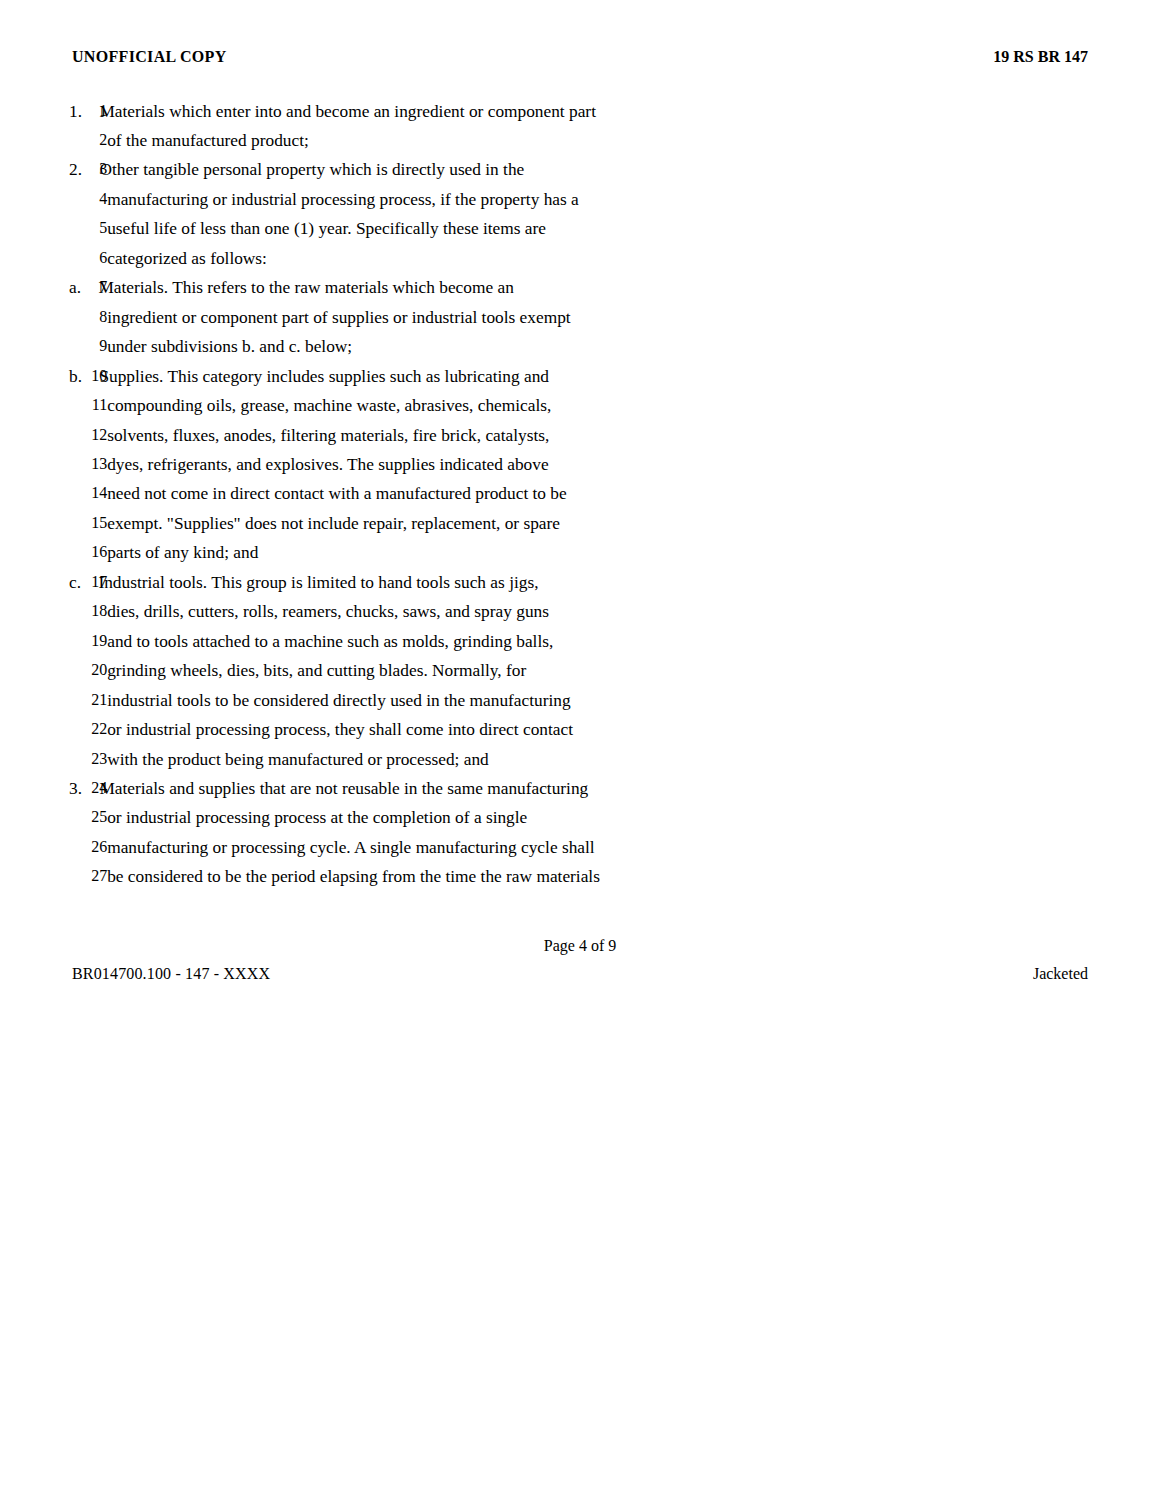UNOFFICIAL COPY 19 RS BR 147
| 1 | 1. Materials which enter into and become an ingredient or component part |
| 2 | of the manufactured product; |
| 3 | 2. Other tangible personal property which is directly used in the |
| 4 | manufacturing or industrial processing process, if the property has a |
| 5 | useful life of less than one (1) year. Specifically these items are |
| 6 | categorized as follows: |
| 7 | a. Materials. This refers to the raw materials which become an |
| 8 | ingredient or component part of supplies or industrial tools exempt |
| 9 | under subdivisions b. and c. below; |
| 10 | b. Supplies. This category includes supplies such as lubricating and |
| 11 | compounding oils, grease, machine waste, abrasives, chemicals, |
| 12 | solvents, fluxes, anodes, filtering materials, fire brick, catalysts, |
| 13 | dyes, refrigerants, and explosives. The supplies indicated above |
| 14 | need not come in direct contact with a manufactured product to be |
| 15 | exempt. "Supplies" does not include repair, replacement, or spare |
| 16 | parts of any kind; and |
| 17 | c. Industrial tools. This group is limited to hand tools such as jigs, |
| 18 | dies, drills, cutters, rolls, reamers, chucks, saws, and spray guns |
| 19 | and to tools attached to a machine such as molds, grinding balls, |
| 20 | grinding wheels, dies, bits, and cutting blades. Normally, for |
| 21 | industrial tools to be considered directly used in the manufacturing |
| 22 | or industrial processing process, they shall come into direct contact |
| 23 | with the product being manufactured or processed; and |
| 24 | 3. Materials and supplies that are not reusable in the same manufacturing |
| 25 | or industrial processing process at the completion of a single |
| 26 | manufacturing or processing cycle. A single manufacturing cycle shall |
| 27 | be considered to be the period elapsing from the time the raw materials |
Page 4 of 9
BR014700.100 - 147 - XXXX Jacketed